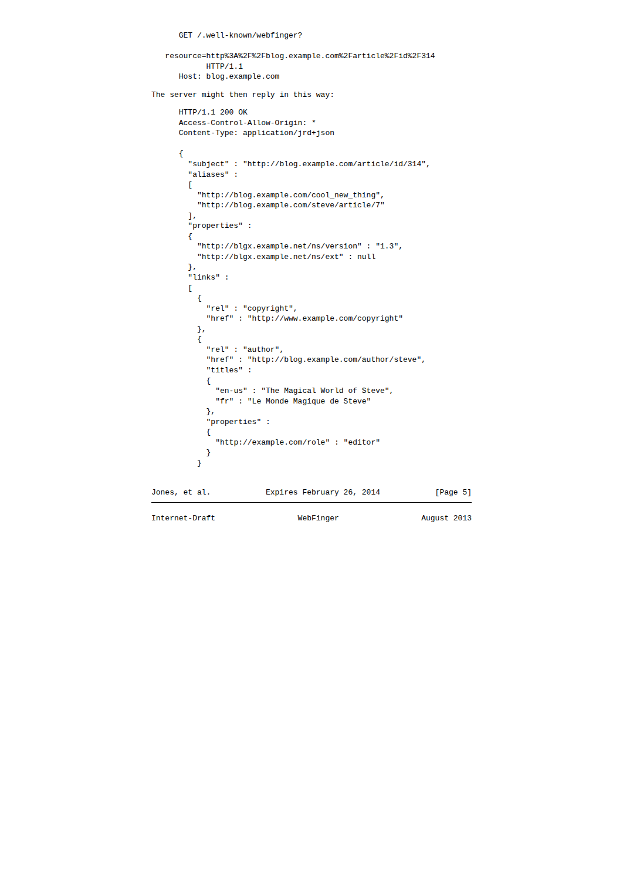GET /.well-known/webfinger?
         resource=http%3A%2F%2Fblog.example.com%2Farticle%2Fid%2F314
         HTTP/1.1
   Host: blog.example.com
The server might then reply in this way:
   HTTP/1.1 200 OK
   Access-Control-Allow-Origin: *
   Content-Type: application/jrd+json

   {
     "subject" : "http://blog.example.com/article/id/314",
     "aliases" :
     [
       "http://blog.example.com/cool_new_thing",
       "http://blog.example.com/steve/article/7"
     ],
     "properties" :
     {
       "http://blgx.example.net/ns/version" : "1.3",
       "http://blgx.example.net/ns/ext" : null
     },
     "links" :
     [
       {
         "rel" : "copyright",
         "href" : "http://www.example.com/copyright"
       },
       {
         "rel" : "author",
         "href" : "http://blog.example.com/author/steve",
         "titles" :
         {
           "en-us" : "The Magical World of Steve",
           "fr" : "Le Monde Magique de Steve"
         },
         "properties" :
         {
           "http://example.com/role" : "editor"
         }
       }
Jones, et al. Expires February 26, 2014 [Page 5]
Internet-Draft WebFinger August 2013